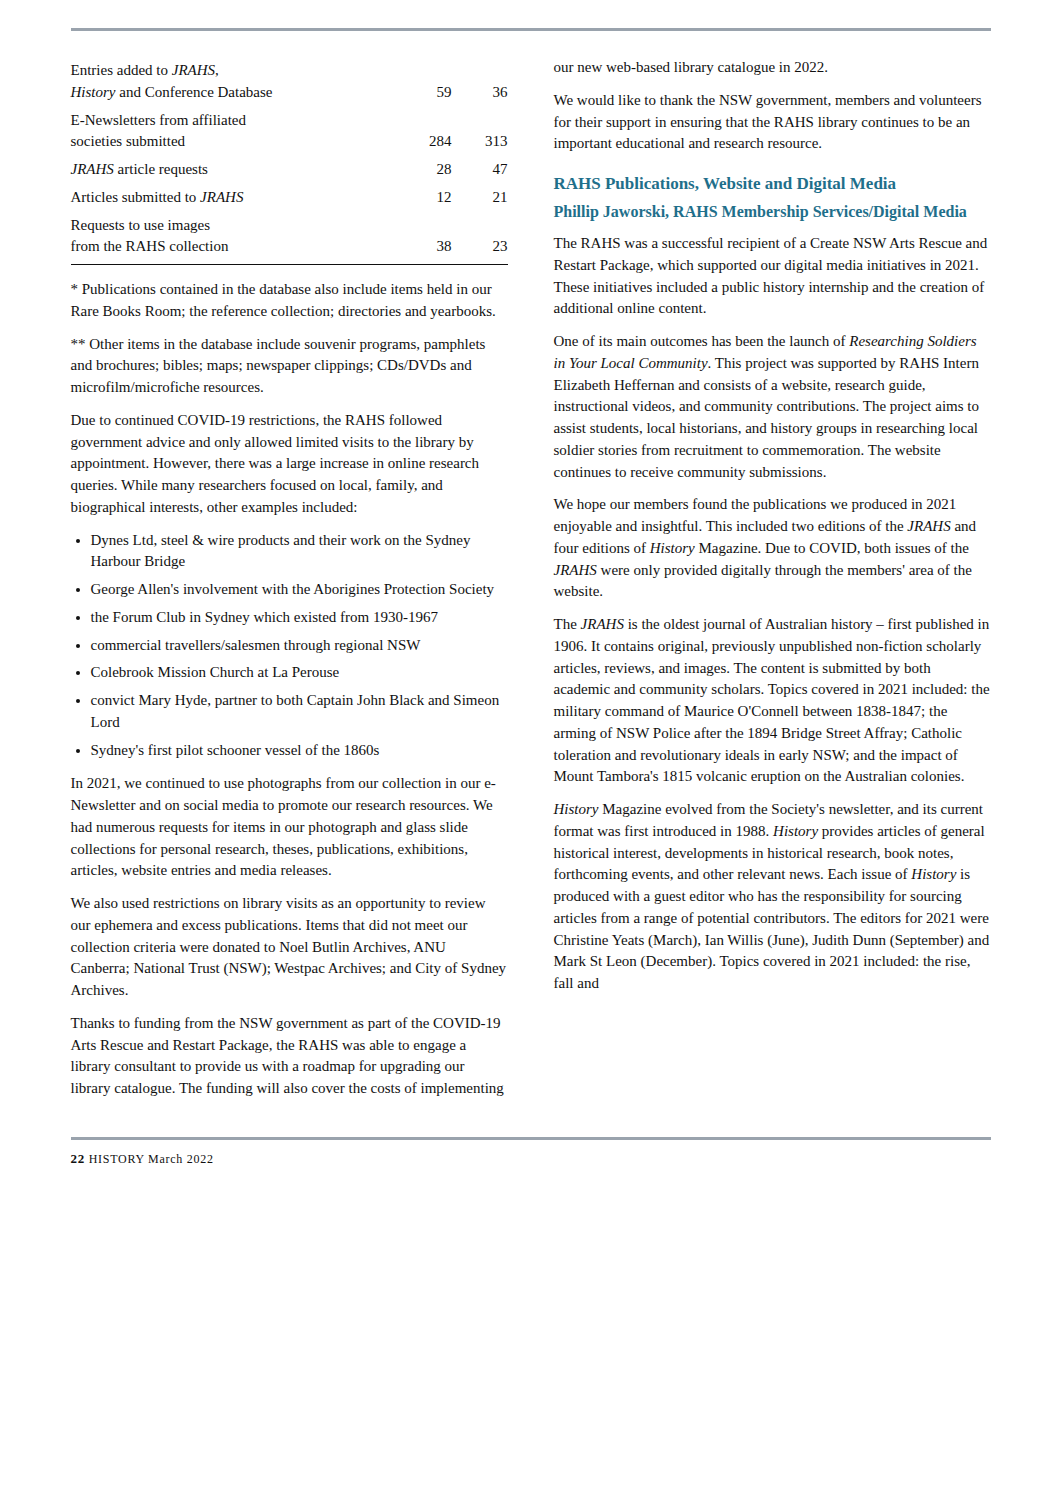| Entries added to JRAHS , History and Conference Database | 59 | 36 |
| E-Newsletters from affiliated societies submitted | 284 | 313 |
| JRAHS article requests | 28 | 47 |
| Articles submitted to JRAHS | 12 | 21 |
| Requests to use images from the RAHS collection | 38 | 23 |
* Publications contained in the database also include items held in our Rare Books Room; the reference collection; directories and yearbooks.
** Other items in the database include souvenir programs, pamphlets and brochures; bibles; maps; newspaper clippings; CDs/DVDs and microfilm/microfiche resources.
Due to continued COVID-19 restrictions, the RAHS followed government advice and only allowed limited visits to the library by appointment. However, there was a large increase in online research queries. While many researchers focused on local, family, and biographical interests, other examples included:
Dynes Ltd, steel & wire products and their work on the Sydney Harbour Bridge
George Allen's involvement with the Aborigines Protection Society
the Forum Club in Sydney which existed from 1930-1967
commercial travellers/salesmen through regional NSW
Colebrook Mission Church at La Perouse
convict Mary Hyde, partner to both Captain John Black and Simeon Lord
Sydney's first pilot schooner vessel of the 1860s
In 2021, we continued to use photographs from our collection in our e-Newsletter and on social media to promote our research resources. We had numerous requests for items in our photograph and glass slide collections for personal research, theses, publications, exhibitions, articles, website entries and media releases.
We also used restrictions on library visits as an opportunity to review our ephemera and excess publications. Items that did not meet our collection criteria were donated to Noel Butlin Archives, ANU Canberra; National Trust (NSW); Westpac Archives; and City of Sydney Archives.
Thanks to funding from the NSW government as part of the COVID-19 Arts Rescue and Restart Package, the RAHS was able to engage a library consultant to provide us with a roadmap for upgrading our library catalogue. The funding will also cover the costs of implementing
our new web-based library catalogue in 2022.
We would like to thank the NSW government, members and volunteers for their support in ensuring that the RAHS library continues to be an important educational and research resource.
RAHS Publications, Website and Digital Media
Phillip Jaworski, RAHS Membership Services/Digital Media
The RAHS was a successful recipient of a Create NSW Arts Rescue and Restart Package, which supported our digital media initiatives in 2021. These initiatives included a public history internship and the creation of additional online content.
One of its main outcomes has been the launch of Researching Soldiers in Your Local Community. This project was supported by RAHS Intern Elizabeth Heffernan and consists of a website, research guide, instructional videos, and community contributions. The project aims to assist students, local historians, and history groups in researching local soldier stories from recruitment to commemoration. The website continues to receive community submissions.
We hope our members found the publications we produced in 2021 enjoyable and insightful. This included two editions of the JRAHS and four editions of History Magazine. Due to COVID, both issues of the JRAHS were only provided digitally through the members' area of the website.
The JRAHS is the oldest journal of Australian history – first published in 1906. It contains original, previously unpublished non-fiction scholarly articles, reviews, and images. The content is submitted by both academic and community scholars. Topics covered in 2021 included: the military command of Maurice O'Connell between 1838-1847; the arming of NSW Police after the 1894 Bridge Street Affray; Catholic toleration and revolutionary ideals in early NSW; and the impact of Mount Tambora's 1815 volcanic eruption on the Australian colonies.
History Magazine evolved from the Society's newsletter, and its current format was first introduced in 1988. History provides articles of general historical interest, developments in historical research, book notes, forthcoming events, and other relevant news. Each issue of History is produced with a guest editor who has the responsibility for sourcing articles from a range of potential contributors. The editors for 2021 were Christine Yeats (March), Ian Willis (June), Judith Dunn (September) and Mark St Leon (December). Topics covered in 2021 included: the rise, fall and
22 HISTORY March 2022